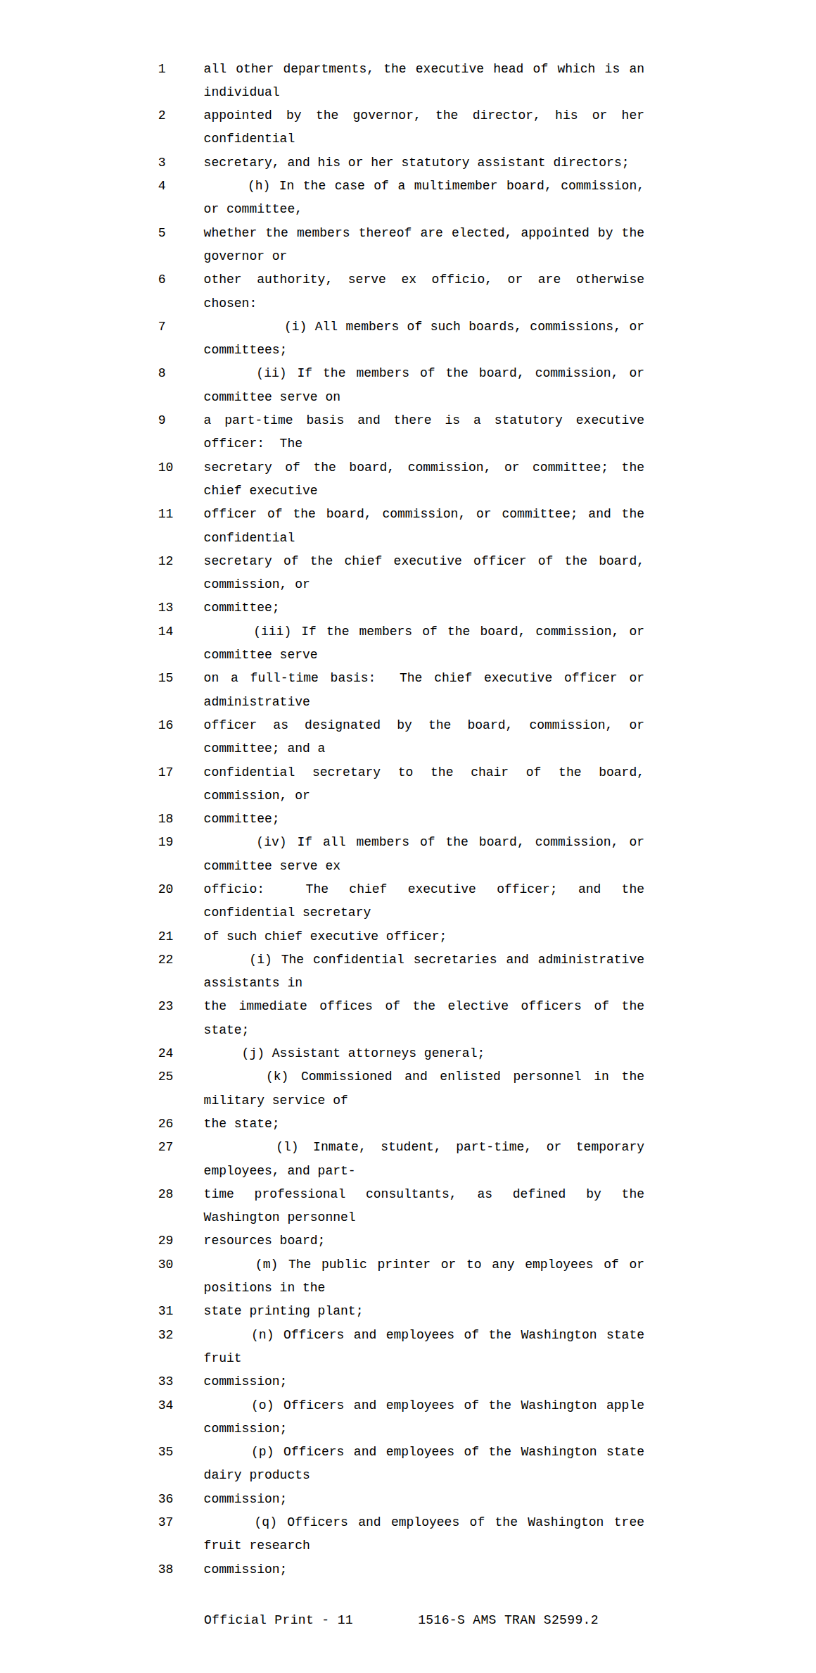all other departments, the executive head of which is an individual
appointed by the governor, the director, his or her confidential
secretary, and his or her statutory assistant directors;
(h) In the case of a multimember board, commission, or committee,
whether the members thereof are elected, appointed by the governor or
other authority, serve ex officio, or are otherwise chosen:
(i) All members of such boards, commissions, or committees;
(ii) If the members of the board, commission, or committee serve on
a part-time basis and there is a statutory executive officer: The
secretary of the board, commission, or committee; the chief executive
officer of the board, commission, or committee; and the confidential
secretary of the chief executive officer of the board, commission, or
committee;
(iii) If the members of the board, commission, or committee serve
on a full-time basis: The chief executive officer or administrative
officer as designated by the board, commission, or committee; and a
confidential secretary to the chair of the board, commission, or
committee;
(iv) If all members of the board, commission, or committee serve ex
officio: The chief executive officer; and the confidential secretary
of such chief executive officer;
(i) The confidential secretaries and administrative assistants in
the immediate offices of the elective officers of the state;
(j) Assistant attorneys general;
(k) Commissioned and enlisted personnel in the military service of
the state;
(l) Inmate, student, part-time, or temporary employees, and part-
time professional consultants, as defined by the Washington personnel
resources board;
(m) The public printer or to any employees of or positions in the
state printing plant;
(n) Officers and employees of the Washington state fruit
commission;
(o) Officers and employees of the Washington apple commission;
(p) Officers and employees of the Washington state dairy products
commission;
(q) Officers and employees of the Washington tree fruit research
commission;
Official Print - 11 1516-S AMS TRAN S2599.2